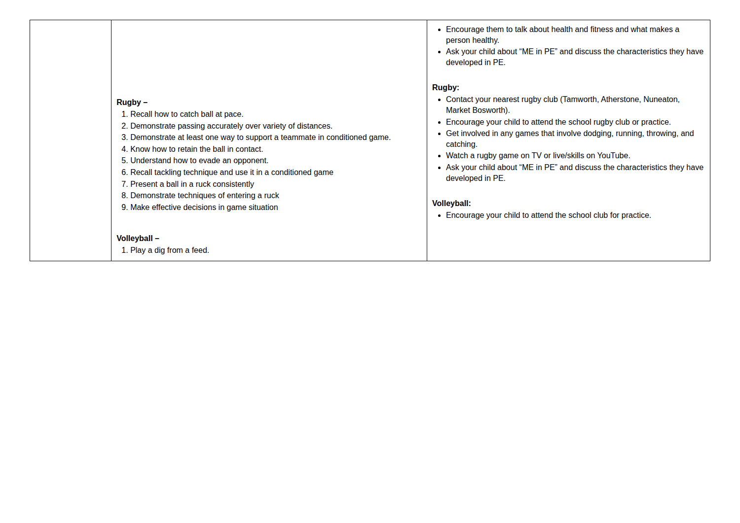| | Rugby – Recall how to catch ball at pace. Demonstrate passing accurately over variety of distances. Demonstrate at least one way to support a teammate in conditioned game. Know how to retain the ball in contact. Understand how to evade an opponent. Recall tackling technique and use it in a conditioned game Present a ball in a ruck consistently Demonstrate techniques of entering a ruck Make effective decisions in game situation Volleyball – Play a dig from a feed. | Encourage them to talk about health and fitness and what makes a person healthy. Ask your child about “ME in PE” and discuss the characteristics they have developed in PE. Rugby: Contact your nearest rugby club (Tamworth, Atherstone, Nuneaton, Market Bosworth). Encourage your child to attend the school rugby club or practice. Get involved in any games that involve dodging, running, throwing, and catching. Watch a rugby game on TV or live/skills on YouTube. Ask your child about “ME in PE” and discuss the characteristics they have developed in PE. Volleyball: Encourage your child to attend the school club for practice. |